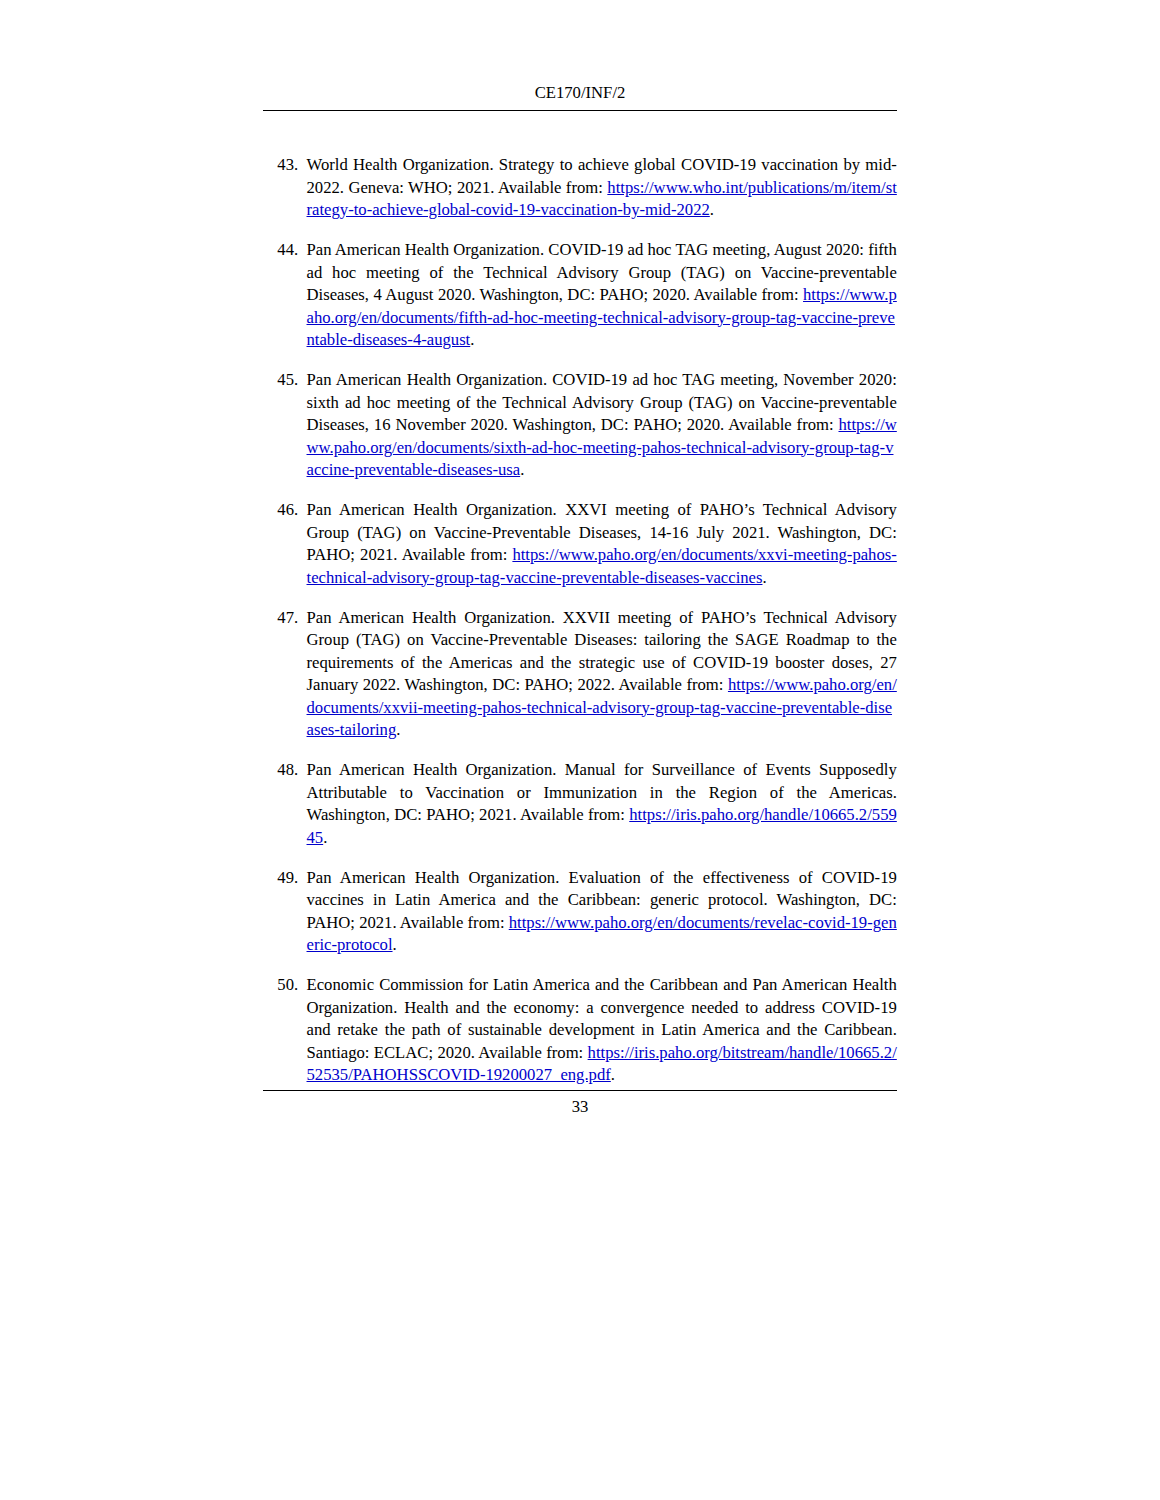CE170/INF/2
43. World Health Organization. Strategy to achieve global COVID-19 vaccination by mid-2022. Geneva: WHO; 2021. Available from: https://www.who.int/publications/m/item/strategy-to-achieve-global-covid-19-vaccination-by-mid-2022.
44. Pan American Health Organization. COVID-19 ad hoc TAG meeting, August 2020: fifth ad hoc meeting of the Technical Advisory Group (TAG) on Vaccine-preventable Diseases, 4 August 2020. Washington, DC: PAHO; 2020. Available from: https://www.paho.org/en/documents/fifth-ad-hoc-meeting-technical-advisory-group-tag-vaccine-preventable-diseases-4-august.
45. Pan American Health Organization. COVID-19 ad hoc TAG meeting, November 2020: sixth ad hoc meeting of the Technical Advisory Group (TAG) on Vaccine-preventable Diseases, 16 November 2020. Washington, DC: PAHO; 2020. Available from: https://www.paho.org/en/documents/sixth-ad-hoc-meeting-pahos-technical-advisory-group-tag-vaccine-preventable-diseases-usa.
46. Pan American Health Organization. XXVI meeting of PAHO’s Technical Advisory Group (TAG) on Vaccine-Preventable Diseases, 14-16 July 2021. Washington, DC: PAHO; 2021. Available from: https://www.paho.org/en/documents/xxvi-meeting-pahos-technical-advisory-group-tag-vaccine-preventable-diseases-vaccines.
47. Pan American Health Organization. XXVII meeting of PAHO’s Technical Advisory Group (TAG) on Vaccine-Preventable Diseases: tailoring the SAGE Roadmap to the requirements of the Americas and the strategic use of COVID-19 booster doses, 27 January 2022. Washington, DC: PAHO; 2022. Available from: https://www.paho.org/en/documents/xxvii-meeting-pahos-technical-advisory-group-tag-vaccine-preventable-diseases-tailoring.
48. Pan American Health Organization. Manual for Surveillance of Events Supposedly Attributable to Vaccination or Immunization in the Region of the Americas. Washington, DC: PAHO; 2021. Available from: https://iris.paho.org/handle/10665.2/55945.
49. Pan American Health Organization. Evaluation of the effectiveness of COVID-19 vaccines in Latin America and the Caribbean: generic protocol. Washington, DC: PAHO; 2021. Available from: https://www.paho.org/en/documents/revelac-covid-19-generic-protocol.
50. Economic Commission for Latin America and the Caribbean and Pan American Health Organization. Health and the economy: a convergence needed to address COVID-19 and retake the path of sustainable development in Latin America and the Caribbean. Santiago: ECLAC; 2020. Available from: https://iris.paho.org/bitstream/handle/10665.2/52535/PAHOHSSCOVID-19200027_eng.pdf.
33